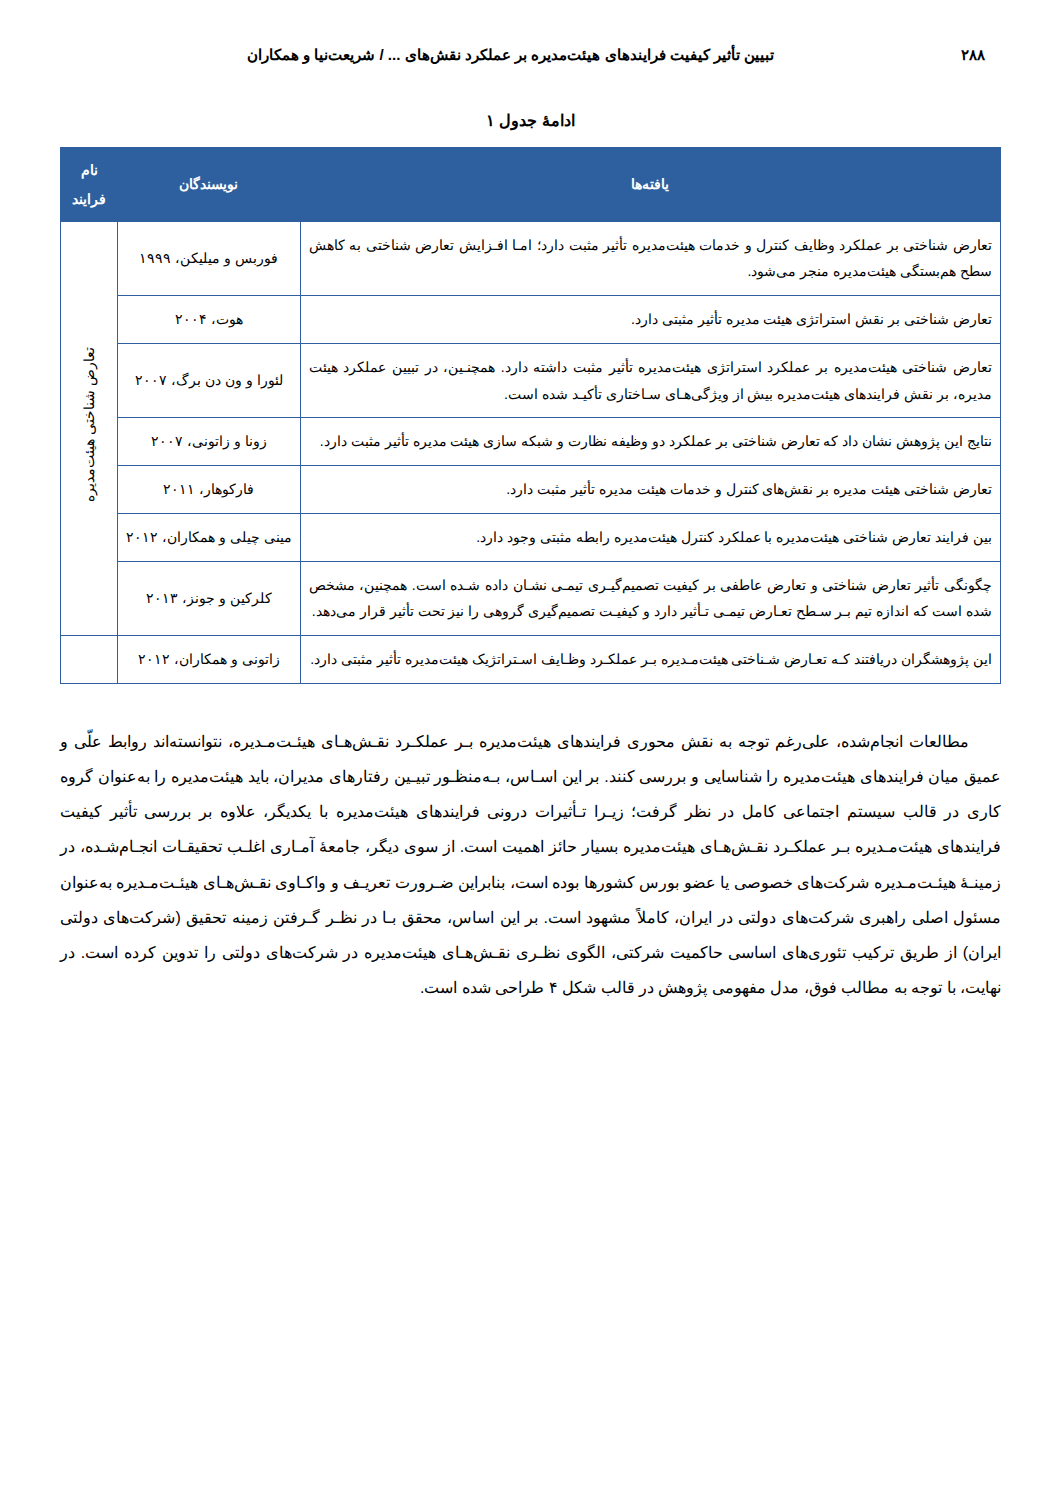۲۸۸ تبیین تأثیر کیفیت فرایندهای هیئت‌مدیره بر عملکرد نقش‌های ... / شریعت‌نیا و همکاران
ادامۀ جدول ۱
| یافته‌ها | نویسندگان | نام فرایند |
| --- | --- | --- |
| تعارض شناختی بر عملکرد وظایف کنترل و خدمات هیئت‌مدیره تأثیر مثبت دارد؛ امـا افـزایش تعارض شناختی به کاهش سطح هم‌بستگی هیئت‌مدیره منجر می‌شود. | فوربس و میلیکن، ۱۹۹۹ | تعارض شناختی هیئت‌مدیره |
| تعارض شناختی بر نقش استراتژی هیئت مدیره تأثیر مثبتی دارد. | هوت، ۲۰۰۴ |
| تعارض شناختی هیئت‌مدیره بر عملکرد استراتژی هیئت‌مدیره تأثیر مثبت داشته دارد. همچنـین، در تبیین عملکرد هیئت مدیره، بر نقش فرایندهای هیئت‌مدیره بیش از ویژگی‌هـای سـاختاری تأکیـد شده است. | لئورا و ون دن برگ، ۲۰۰۷ |
| نتایج این پژوهش نشان داد که تعارض شناختی بر عملکرد دو وظیفه نظارت و شبکه سازی هیئت مدیره تأثیر مثبت دارد. | زونا و زاتونی، ۲۰۰۷ |
| تعارض شناختی هیئت مدیره بر نقش‌های کنترل و خدمات هیئت مدیره تأثیر مثبت دارد. | فارکوهار، ۲۰۱۱ |
| بین فرایند تعارض شناختی هیئت‌مدیره با عملکرد کنترل هیئت‌مدیره رابطه مثبتی وجود دارد. | مینی چیلی و همکاران، ۲۰۱۲ |
| چگونگی تأثیر تعارض شناختی و تعارض عاطفی بر کیفیت تصمیم‌گیـری تیمـی نشـان داده شـده است. همچنین، مشخص شده است که اندازه تیم بـر سـطح تعـارض تیمـی تـأثیر دارد و کیفیـت تصمیم‌گیری گروهی را نیز تحت تأثیر قرار می‌دهد. | کلرکین و جونز، ۲۰۱۳ |
| این پژوهشگران دریافتند کـه تعـارض شـناختی هیئت‌مـدیره بـر عملکـرد وظـایف اسـتراتژیک هیئت‌مدیره تأثیر مثبتی دارد. | زاتونی و همکاران، ۲۰۱۲ | |
مطالعات انجام‌شده، علی‌رغم توجه به نقش محوری فرایندهای هیئت‌مدیره بـر عملکـرد نقـش‌هـای هیئـت‌مـدیره، نتوانسته‌اند روابط علّی و عمیق میان فرایندهای هیئت‌مدیره را شناسایی و بررسی کنند. بر این اسـاس، بـه‌منظـور تبیـین رفتارهای مدیران، باید هیئت‌مدیره را به‌عنوان گروه کاری در قالب سیستم اجتماعی کامل در نظر گرفت؛ زیـرا تـأثیرات درونی فرایندهای هیئت‌مدیره با یکدیگر، علاوه بر بررسی تأثیر کیفیت فرایندهای هیئت‌مـدیره بـر عملکـرد نقـش‌هـای هیئت‌مدیره بسیار حائز اهمیت است. از سوی دیگر، جامعۀ آمـاری اغلـب تحقیقـات انجـام‌شـده، در زمینـۀ هیئـت‌مـدیره شرکت‌های خصوصی یا عضو بورس کشورها بوده است، بنابراین ضـرورت تعریـف و واکـاوی نقـش‌هـای هیئـت‌مـدیره به‌عنوان مسئول اصلی راهبری شرکت‌های دولتی در ایران، کاملاً مشهود است. بر این اساس، محقق بـا در نظـر گـرفتن زمینه تحقیق (شرکت‌های دولتی ایران) از طریق ترکیب تئوری‌های اساسی حاکمیت شرکتی، الگوی نظـری نقـش‌هـای هیئت‌مدیره در شرکت‌های دولتی را تدوین کرده است. در نهایت، با توجه به مطالب فوق، مدل مفهومی پژوهش در قالب شکل ۴ طراحی شده است.